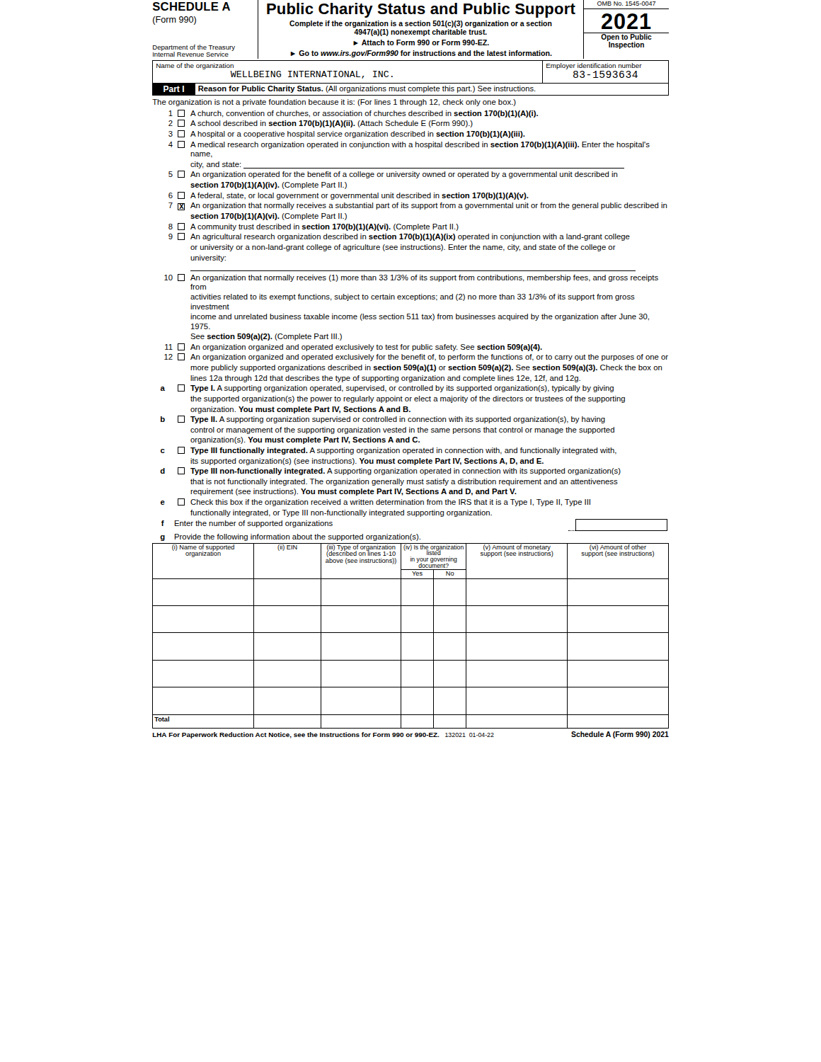| SCHEDULE A (Form 990) Department of the Treasury Internal Revenue Service | Public Charity Status and Public Support Complete if the organization is a section 501(c)(3) organization or a section 4947(a)(1) nonexempt charitable trust. ► Attach to Form 990 or Form 990-EZ. ► Go to www.irs.gov/Form990 for instructions and the latest information. | OMB No. 1545-0047 2021 Open to Public Inspection |
| Name of the organization WELLBEING INTERNATIONAL, INC. | Employer identification number 83-1593634 |
| Part I | Reason for Public Charity Status. (All organizations must complete this part.) See instructions. |
The organization is not a private foundation because it is: (For lines 1 through 12, check only one box.)
| 1 | | A church, convention of churches, or association of churches described in section 170(b)(1)(A)(i). |
| 2 | | A school described in section 170(b)(1)(A)(ii). (Attach Schedule E (Form 990).) |
| 3 | | A hospital or a cooperative hospital service organization described in section 170(b)(1)(A)(iii). |
| 4 | | A medical research organization operated in conjunction with a hospital described in section 170(b)(1)(A)(iii). Enter the hospital's name, |
| | | city, and state: |
| 5 | | An organization operated for the benefit of a college or university owned or operated by a governmental unit described in |
| | | section 170(b)(1)(A)(iv). (Complete Part II.) |
| 6 | | A federal, state, or local government or governmental unit described in section 170(b)(1)(A)(v). |
| 7 | | An organization that normally receives a substantial part of its support from a governmental unit or from the general public described in |
| | | section 170(b)(1)(A)(vi). (Complete Part II.) |
| 8 | | A community trust described in section 170(b)(1)(A)(vi). (Complete Part II.) |
| 9 | | An agricultural research organization described in section 170(b)(1)(A)(ix) operated in conjunction with a land-grant college |
| | | or university or a non-land-grant college of agriculture (see instructions). Enter the name, city, and state of the college or |
| | | university: |
| 10 | | An organization that normally receives (1) more than 33 1/3% of its support from contributions, membership fees, and gross receipts from |
| | | activities related to its exempt functions, subject to certain exceptions; and (2) no more than 33 1/3% of its support from gross investment |
| | | income and unrelated business taxable income (less section 511 tax) from businesses acquired by the organization after June 30, 1975. |
| | | See section 509(a)(2). (Complete Part III.) |
| 11 | | An organization organized and operated exclusively to test for public safety. See section 509(a)(4). |
| 12 | | An organization organized and operated exclusively for the benefit of, to perform the functions of, or to carry out the purposes of one or |
| | | more publicly supported organizations described in section 509(a)(1) or section 509(a)(2). See section 509(a)(3). Check the box on |
| | | lines 12a through 12d that describes the type of supporting organization and complete lines 12e, 12f, and 12g. |
| a | | Type I. A supporting organization operated, supervised, or controlled by its supported organization(s), typically by giving |
| | | the supported organization(s) the power to regularly appoint or elect a majority of the directors or trustees of the supporting |
| | | organization. You must complete Part IV, Sections A and B. |
| b | | Type II. A supporting organization supervised or controlled in connection with its supported organization(s), by having |
| | | control or management of the supporting organization vested in the same persons that control or manage the supported |
| | | organization(s). You must complete Part IV, Sections A and C. |
| c | | Type III functionally integrated. A supporting organization operated in connection with, and functionally integrated with, |
| | | its supported organization(s) (see instructions). You must complete Part IV, Sections A, D, and E. |
| d | | Type III non-functionally integrated. A supporting organization operated in connection with its supported organization(s) |
| | | that is not functionally integrated. The organization generally must satisfy a distribution requirement and an attentiveness |
| | | requirement (see instructions). You must complete Part IV, Sections A and D, and Part V. |
| e | | Check this box if the organization received a written determination from the IRS that it is a Type I, Type II, Type III |
| | | functionally integrated, or Type III non-functionally integrated supporting organization. |
| f | / Enter the number of supported organizations / / / |
| g | Provide the following information about the supported organization(s). |
| (i) Name of supported organization | (ii) EIN | (iii) Type of organization (described on lines 1-10 above (see instructions)) | / (iv) Is the organization listed in your governing document? / / Yes / No / | (v) Amount of monetary support (see instructions) | (vi) Amount of other support (see instructions) |
| --- | --- | --- | --- | --- | --- |
| Total | | | | | | |
| LHA For Paperwork Reduction Act Notice, see the Instructions for Form 990 or 990-EZ. 132021 01-04-22 | Schedule A (Form 990) 2021 |